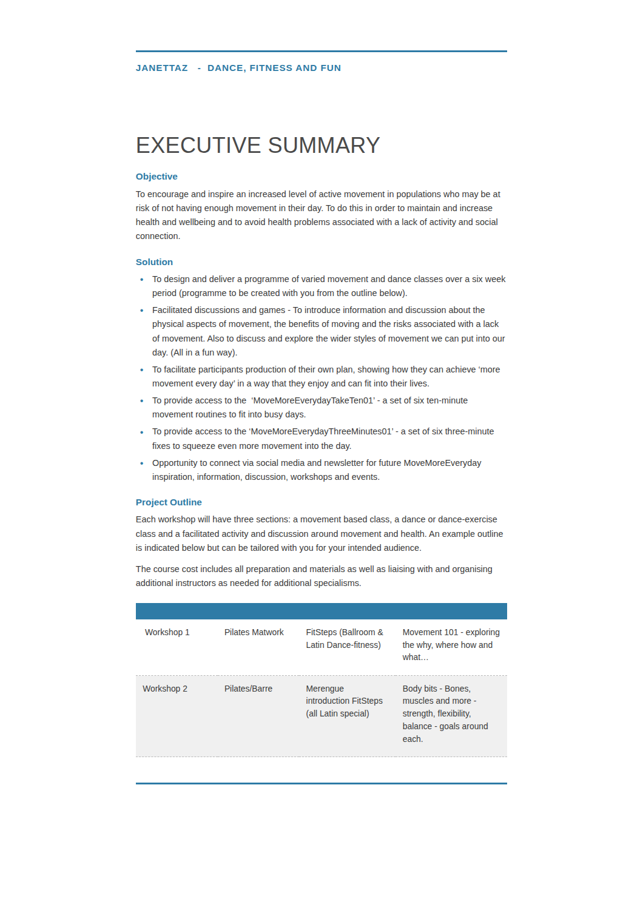JANETTAZ - DANCE, FITNESS AND FUN
EXECUTIVE SUMMARY
Objective
To encourage and inspire an increased level of active movement in populations who may be at risk of not having enough movement in their day. To do this in order to maintain and increase health and wellbeing and to avoid health problems associated with a lack of activity and social connection.
Solution
To design and deliver a programme of varied movement and dance classes over a six week period (programme to be created with you from the outline below).
Facilitated discussions and games - To introduce information and discussion about the physical aspects of movement, the benefits of moving and the risks associated with a lack of movement. Also to discuss and explore the wider styles of movement we can put into our day. (All in a fun way).
To facilitate participants production of their own plan, showing how they can achieve ‘more movement every day’ in a way that they enjoy and can fit into their lives.
To provide access to the ‘MoveMoreEverydayTakeTen01’ - a set of six ten-minute movement routines to fit into busy days.
To provide access to the ‘MoveMoreEverydayThreeMinutes01’ - a set of six three-minute fixes to squeeze even more movement into the day.
Opportunity to connect via social media and newsletter for future MoveMoreEveryday inspiration, information, discussion, workshops and events.
Project Outline
Each workshop will have three sections: a movement based class, a dance or dance-exercise class and a facilitated activity and discussion around movement and health. An example outline is indicated below but can be tailored with you for your intended audience.
The course cost includes all preparation and materials as well as liaising with and organising additional instructors as needed for additional specialisms.
| Workshop 1 | Pilates Matwork | FitSteps (Ballroom & Latin Dance-fitness) | Movement 101 - exploring the why, where how and what… |
| Workshop 2 | Pilates/Barre | Merengue introduction FitSteps (all Latin special) | Body bits - Bones, muscles and more - strength, flexibility, balance - goals around each. |